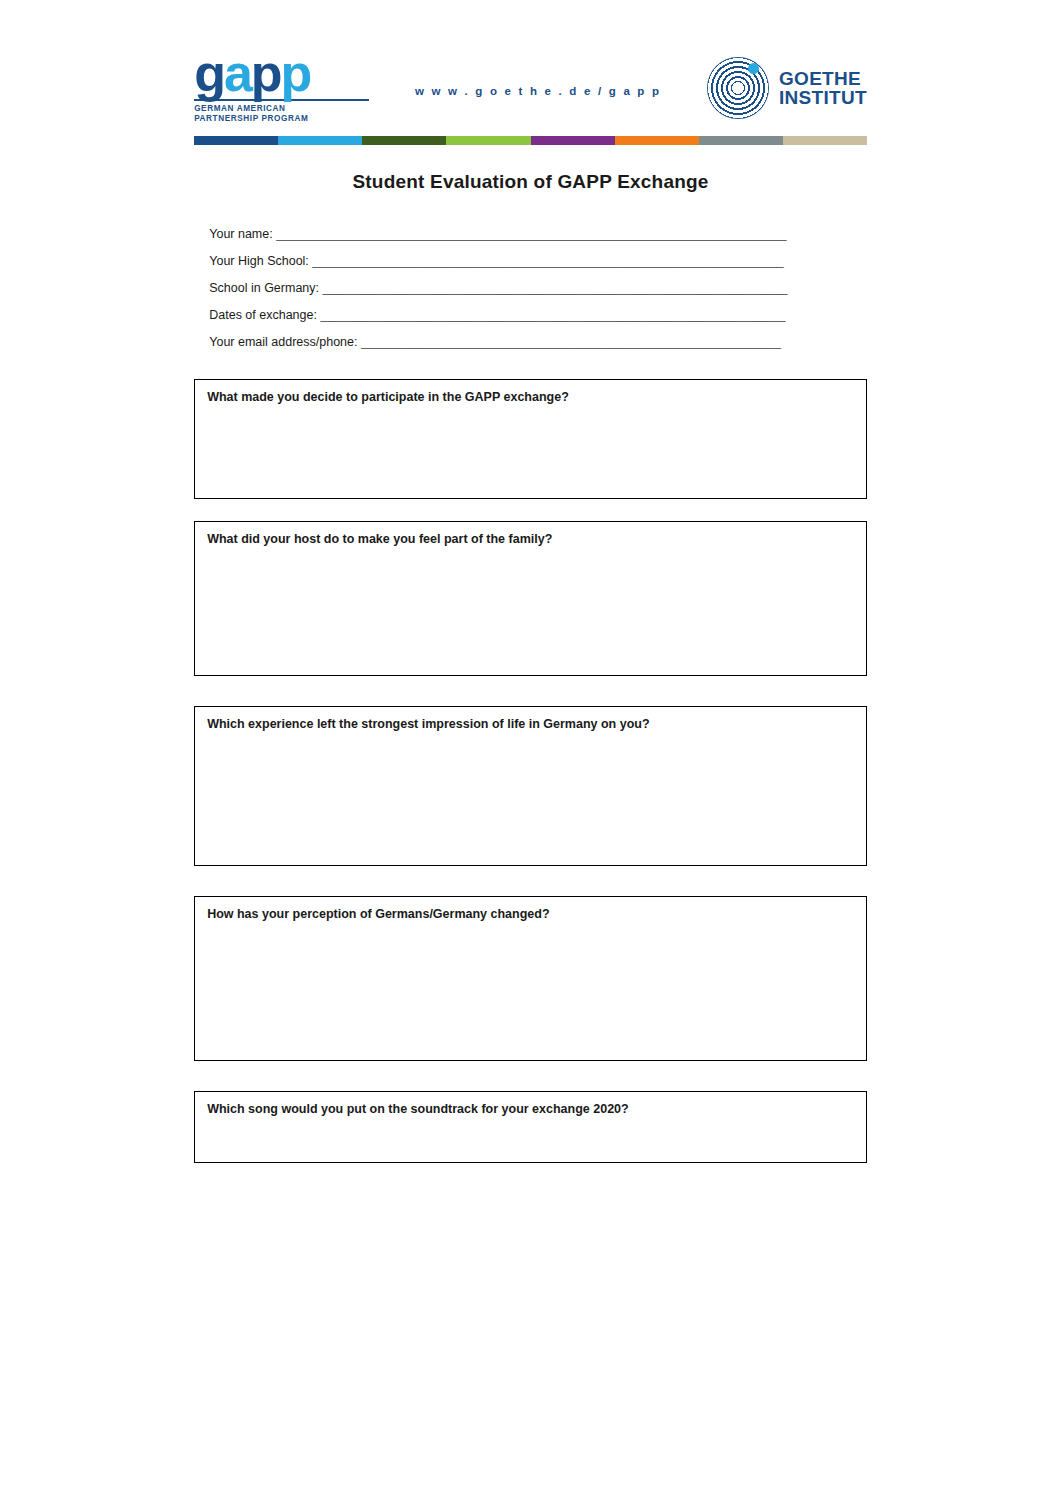gapp
GERMAN AMERICAN
PARTNERSHIP PROGRAM
w w w . g o e t h e . d e / g a p p
GOETHE
INSTITUT
Student Evaluation of GAPP Exchange
Your name: _______________________________________________________________________________
Your High School: _________________________________________________________________________
School in Germany: ________________________________________________________________________
Dates of exchange: ________________________________________________________________________
Your email address/phone: _________________________________________________________________
What made you decide to participate in the GAPP exchange?
What did your host do to make you feel part of the family?
Which experience left the strongest impression of life in Germany on you?
How has your perception of Germans/Germany changed?
Which song would you put on the soundtrack for your exchange 2020?